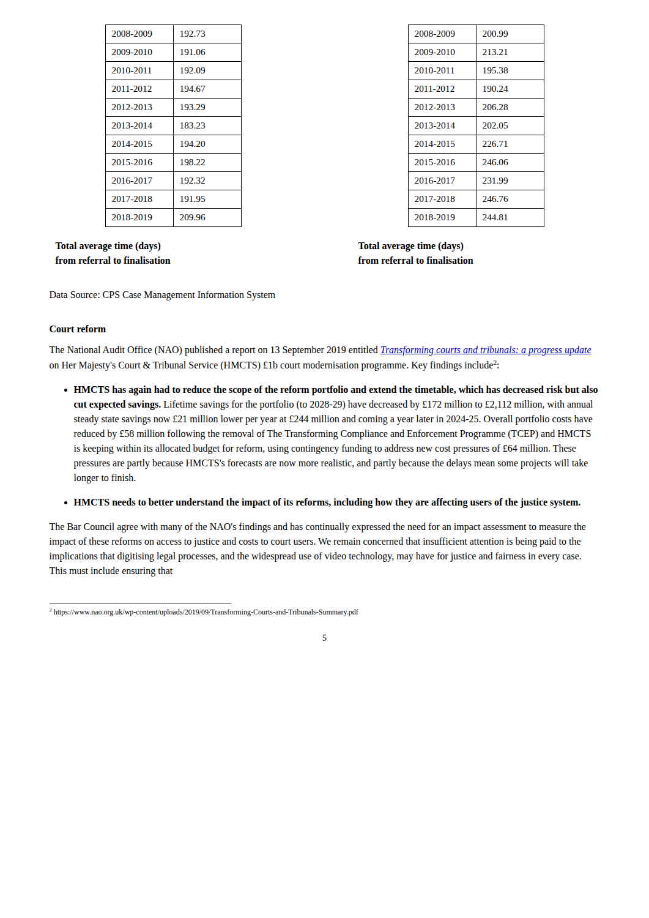| 2008-2009 | 192.73 |
| 2009-2010 | 191.06 |
| 2010-2011 | 192.09 |
| 2011-2012 | 194.67 |
| 2012-2013 | 193.29 |
| 2013-2014 | 183.23 |
| 2014-2015 | 194.20 |
| 2015-2016 | 198.22 |
| 2016-2017 | 192.32 |
| 2017-2018 | 191.95 |
| 2018-2019 | 209.96 |
Total average time (days)
from referral to finalisation
| 2008-2009 | 200.99 |
| 2009-2010 | 213.21 |
| 2010-2011 | 195.38 |
| 2011-2012 | 190.24 |
| 2012-2013 | 206.28 |
| 2013-2014 | 202.05 |
| 2014-2015 | 226.71 |
| 2015-2016 | 246.06 |
| 2016-2017 | 231.99 |
| 2017-2018 | 246.76 |
| 2018-2019 | 244.81 |
Total average time (days)
from referral to finalisation
Data Source: CPS Case Management Information System
Court reform
The National Audit Office (NAO) published a report on 13 September 2019 entitled Transforming courts and tribunals: a progress update on Her Majesty's Court & Tribunal Service (HMCTS) £1b court modernisation programme. Key findings include2:
HMCTS has again had to reduce the scope of the reform portfolio and extend the timetable, which has decreased risk but also cut expected savings. Lifetime savings for the portfolio (to 2028-29) have decreased by £172 million to £2,112 million, with annual steady state savings now £21 million lower per year at £244 million and coming a year later in 2024-25. Overall portfolio costs have reduced by £58 million following the removal of The Transforming Compliance and Enforcement Programme (TCEP) and HMCTS is keeping within its allocated budget for reform, using contingency funding to address new cost pressures of £64 million. These pressures are partly because HMCTS's forecasts are now more realistic, and partly because the delays mean some projects will take longer to finish.
HMCTS needs to better understand the impact of its reforms, including how they are affecting users of the justice system.
The Bar Council agree with many of the NAO's findings and has continually expressed the need for an impact assessment to measure the impact of these reforms on access to justice and costs to court users. We remain concerned that insufficient attention is being paid to the implications that digitising legal processes, and the widespread use of video technology, may have for justice and fairness in every case. This must include ensuring that
2 https://www.nao.org.uk/wp-content/uploads/2019/09/Transforming-Courts-and-Tribunals-Summary.pdf
5